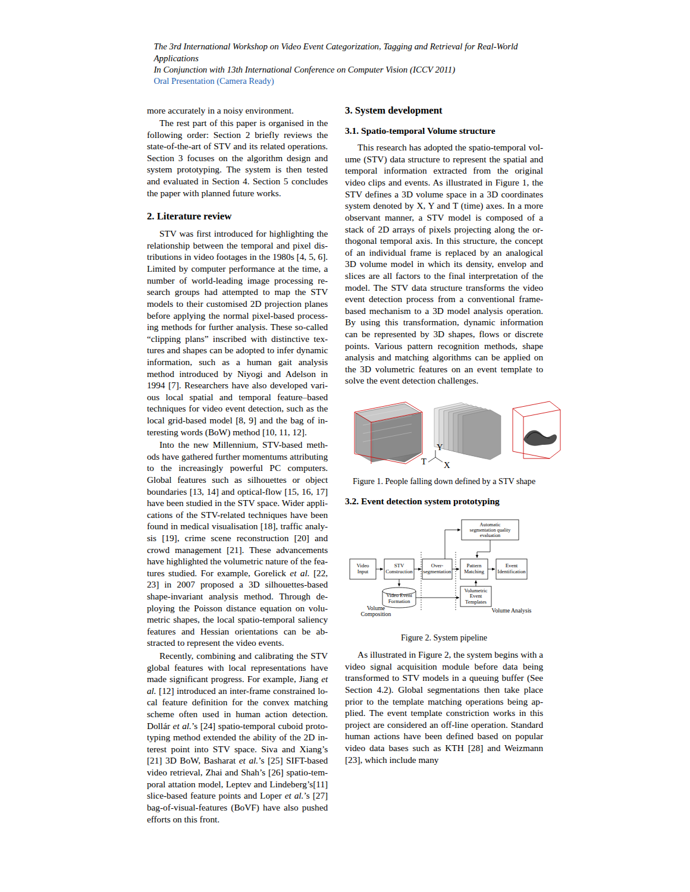The 3rd International Workshop on Video Event Categorization, Tagging and Retrieval for Real-World Applications
In Conjunction with 13th International Conference on Computer Vision (ICCV 2011)
Oral Presentation (Camera Ready)
more accurately in a noisy environment.
The rest part of this paper is organised in the following order: Section 2 briefly reviews the state-of-the-art of STV and its related operations. Section 3 focuses on the algorithm design and system prototyping. The system is then tested and evaluated in Section 4. Section 5 concludes the paper with planned future works.
2. Literature review
STV was first introduced for highlighting the relationship between the temporal and pixel distributions in video footages in the 1980s [4, 5, 6]. Limited by computer performance at the time, a number of world-leading image processing research groups had attempted to map the STV models to their customised 2D projection planes before applying the normal pixel-based processing methods for further analysis. These so-called “clipping plans” inscribed with distinctive textures and shapes can be adopted to infer dynamic information, such as a human gait analysis method introduced by Niyogi and Adelson in 1994 [7]. Researchers have also developed various local spatial and temporal feature–based techniques for video event detection, such as the local grid-based model [8, 9] and the bag of interesting words (BoW) method [10, 11, 12].
Into the new Millennium, STV-based methods have gathered further momentums attributing to the increasingly powerful PC computers. Global features such as silhouettes or object boundaries [13, 14] and optical-flow [15, 16, 17] have been studied in the STV space. Wider applications of the STV-related techniques have been found in medical visualisation [18], traffic analysis [19], crime scene reconstruction [20] and crowd management [21]. These advancements have highlighted the volumetric nature of the features studied. For example, Gorelick et al. [22, 23] in 2007 proposed a 3D silhouettes-based shape-invariant analysis method. Through deploying the Poisson distance equation on volumetric shapes, the local spatio-temporal saliency features and Hessian orientations can be abstracted to represent the video events.
Recently, combining and calibrating the STV global features with local representations have made significant progress. For example, Jiang et al. [12] introduced an inter-frame constrained local feature definition for the convex matching scheme often used in human action detection. Dollár et al.’s [24] spatio-temporal cuboid prototyping method extended the ability of the 2D interest point into STV space. Siva and Xiang’s [21] 3D BoW, Basharat et al.’s [25] SIFT-based video retrieval, Zhai and Shah’s [26] spatio-temporal attation model, Leptev and Lindeberg’s[11] slice-based feature points and Loper et al.’s [27] bag-of-visual-features (BoVF) have also pushed efforts on this front.
3. System development
3.1. Spatio-temporal Volume structure
This research has adopted the spatio-temporal volume (STV) data structure to represent the spatial and temporal information extracted from the original video clips and events. As illustrated in Figure 1, the STV defines a 3D volume space in a 3D coordinates system denoted by X, Y and T (time) axes. In a more observant manner, a STV model is composed of a stack of 2D arrays of pixels projecting along the orthogonal temporal axis. In this structure, the concept of an individual frame is replaced by an analogical 3D volume model in which its density, envelop and slices are all factors to the final interpretation of the model. The STV data structure transforms the video event detection process from a conventional frame-based mechanism to a 3D model analysis operation. By using this transformation, dynamic information can be represented by 3D shapes, flows or discrete points. Various pattern recognition methods, shape analysis and matching algorithms can be applied on the 3D volumetric features on an event template to solve the event detection challenges.
T Y X
Figure 1. People falling down defined by a STV shape
3.2. Event detection system prototyping
Automatic segmentation quality evaluation Video Input STV Construction Over- segmentation Pattern Matching Event Identification Video Event Formation Volumetric Event Templates Volume Composition Volume Analysis
Figure 2. System pipeline
As illustrated in Figure 2, the system begins with a video signal acquisition module before data being transformed to STV models in a queuing buffer (See Section 4.2). Global segmentations then take place prior to the template matching operations being applied. The event template constriction works in this project are considered an off-line operation. Standard human actions have been defined based on popular video data bases such as KTH [28] and Weizmann [23], which include many